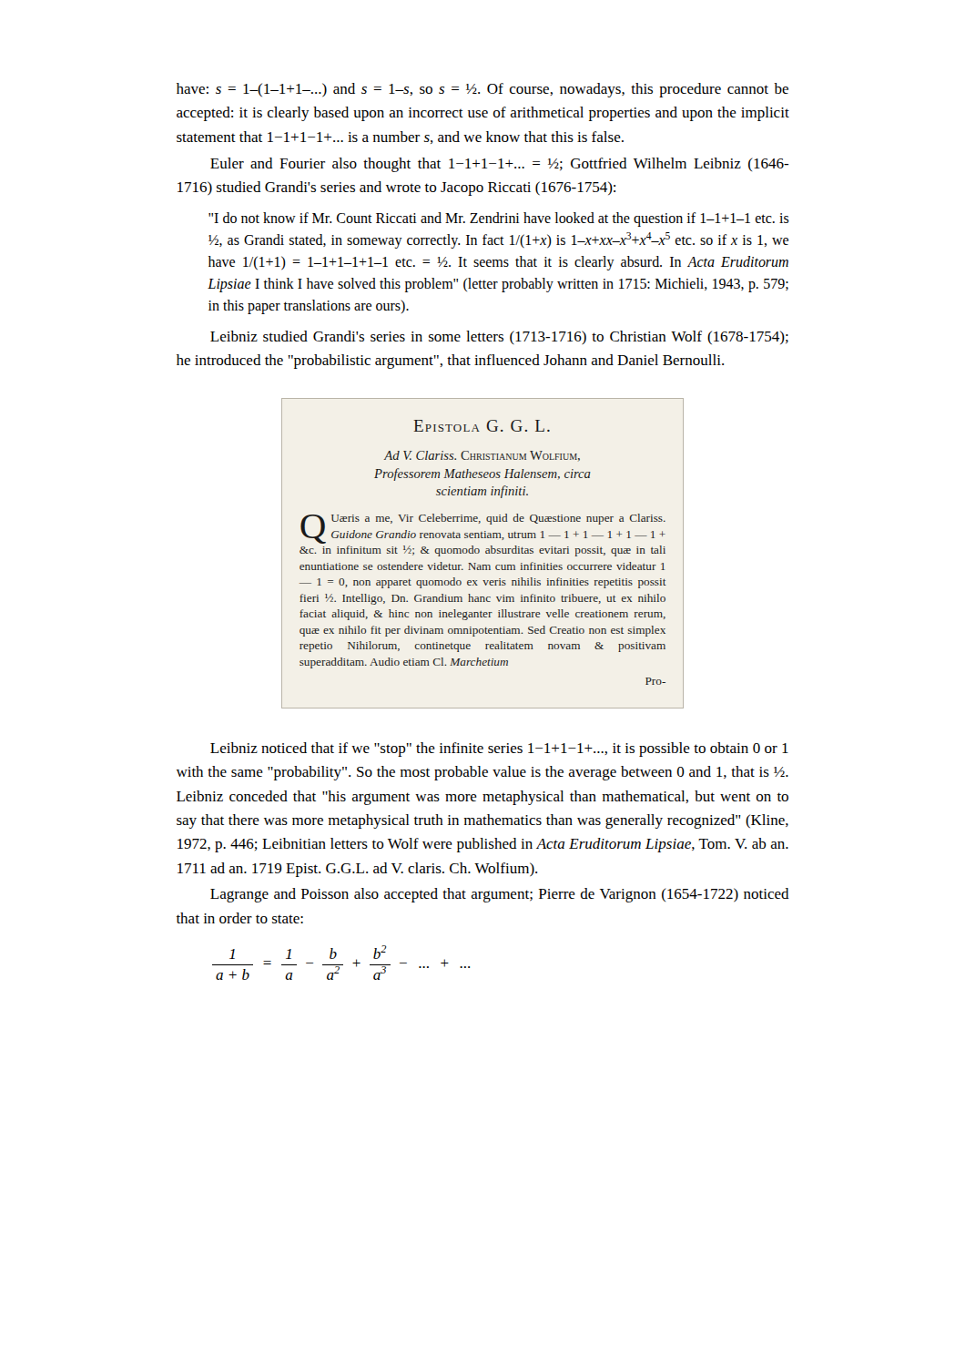have: s = 1–(1–1+1–...) and s = 1–s, so s = ½. Of course, nowadays, this procedure cannot be accepted: it is clearly based upon an incorrect use of arithmetical properties and upon the implicit statement that 1−1+1−1+... is a number s, and we know that this is false.
Euler and Fourier also thought that 1−1+1−1+... = ½; Gottfried Wilhelm Leibniz (1646-1716) studied Grandi's series and wrote to Jacopo Riccati (1676-1754):
"I do not know if Mr. Count Riccati and Mr. Zendrini have looked at the question if 1–1+1–1 etc. is ½, as Grandi stated, in someway correctly. In fact 1/(1+x) is 1–x+xx–x3+x4–x5 etc. so if x is 1, we have 1/(1+1) = 1–1+1–1+1–1 etc. = ½. It seems that it is clearly absurd. In Acta Eruditorum Lipsiae I think I have solved this problem" (letter probably written in 1715: Michieli, 1943, p. 579; in this paper translations are ours).
Leibniz studied Grandi's series in some letters (1713-1716) to Christian Wolf (1678-1754); he introduced the "probabilistic argument", that influenced Johann and Daniel Bernoulli.
Epistola G. G. L.
Ad V. Clariss. Christianum Wolfium,
Professorem Matheseos Halensem, circa
scientiam infiniti.
QUæris a me, Vir Celeberrime, quid de Quæstione nuper a Clariss. Guidone Grandio renovata sentiam, utrum 1 — 1 + 1 — 1 + 1 — 1 + &c. in infinitum sit ½; & quomodo absurditas evitari possit, quæ in tali enuntiatione se ostendere videtur. Nam cum infinities occurrere videatur 1 — 1 = 0, non apparet quomodo ex veris nihilis infinities repetitis possit fieri ½. Intelligo, Dn. Grandium hanc vim infinito tribuere, ut ex nihilo faciat aliquid, & hinc non ineleganter illustrare velle creationem rerum, quæ ex nihilo fit per divinam omnipotentiam. Sed Creatio non est simplex repetio Nihilorum, continetque realitatem novam & positivam superadditam. Audio etiam Cl. Marchetium
Pro-
Leibniz noticed that if we "stop" the infinite series 1−1+1−1+..., it is possible to obtain 0 or 1 with the same "probability". So the most probable value is the average between 0 and 1, that is ½. Leibniz conceded that "his argument was more metaphysical than mathematical, but went on to say that there was more metaphysical truth in mathematics than was generally recognized" (Kline, 1972, p. 446; Leibnitian letters to Wolf were published in Acta Eruditorum Lipsiae, Tom. V. ab an. 1711 ad an. 1719 Epist. G.G.L. ad V. claris. Ch. Wolfium).
Lagrange and Poisson also accepted that argument; Pierre de Varignon (1654-1722) noticed that in order to state:
1 a + b = 1 a − ba2 + b2 a3 − ... + ...